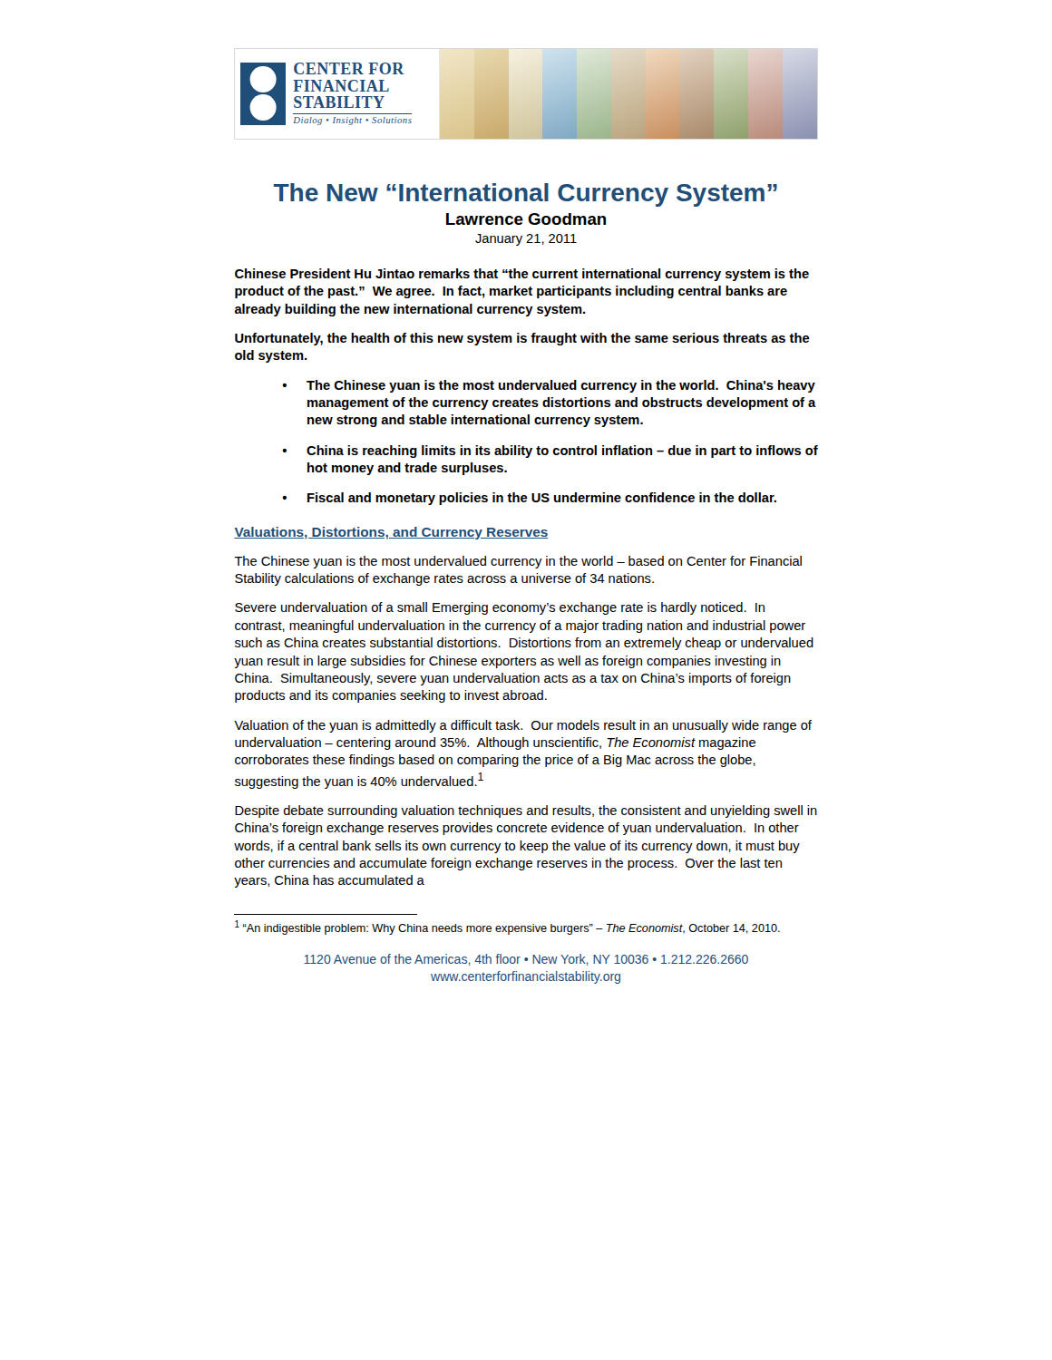CENTER FOR
FINANCIAL
STABILITY
Dialog • Insight • Solutions
The New “International Currency System”
Lawrence Goodman
January 21, 2011
Chinese President Hu Jintao remarks that “the current international currency system is the product of the past.” We agree. In fact, market participants including central banks are already building the new international currency system.
Unfortunately, the health of this new system is fraught with the same serious threats as the old system.
The Chinese yuan is the most undervalued currency in the world. China's heavy management of the currency creates distortions and obstructs development of a new strong and stable international currency system.
China is reaching limits in its ability to control inflation – due in part to inflows of hot money and trade surpluses.
Fiscal and monetary policies in the US undermine confidence in the dollar.
Valuations, Distortions, and Currency Reserves
The Chinese yuan is the most undervalued currency in the world – based on Center for Financial Stability calculations of exchange rates across a universe of 34 nations.
Severe undervaluation of a small Emerging economy’s exchange rate is hardly noticed. In contrast, meaningful undervaluation in the currency of a major trading nation and industrial power such as China creates substantial distortions. Distortions from an extremely cheap or undervalued yuan result in large subsidies for Chinese exporters as well as foreign companies investing in China. Simultaneously, severe yuan undervaluation acts as a tax on China’s imports of foreign products and its companies seeking to invest abroad.
Valuation of the yuan is admittedly a difficult task. Our models result in an unusually wide range of undervaluation – centering around 35%. Although unscientific, The Economist magazine corroborates these findings based on comparing the price of a Big Mac across the globe, suggesting the yuan is 40% undervalued.1
Despite debate surrounding valuation techniques and results, the consistent and unyielding swell in China’s foreign exchange reserves provides concrete evidence of yuan undervaluation. In other words, if a central bank sells its own currency to keep the value of its currency down, it must buy other currencies and accumulate foreign exchange reserves in the process. Over the last ten years, China has accumulated a
1 “An indigestible problem: Why China needs more expensive burgers” – The Economist, October 14, 2010.
1120 Avenue of the Americas, 4th floor • New York, NY 10036 • 1.212.226.2660
www.centerforfinancialstability.org